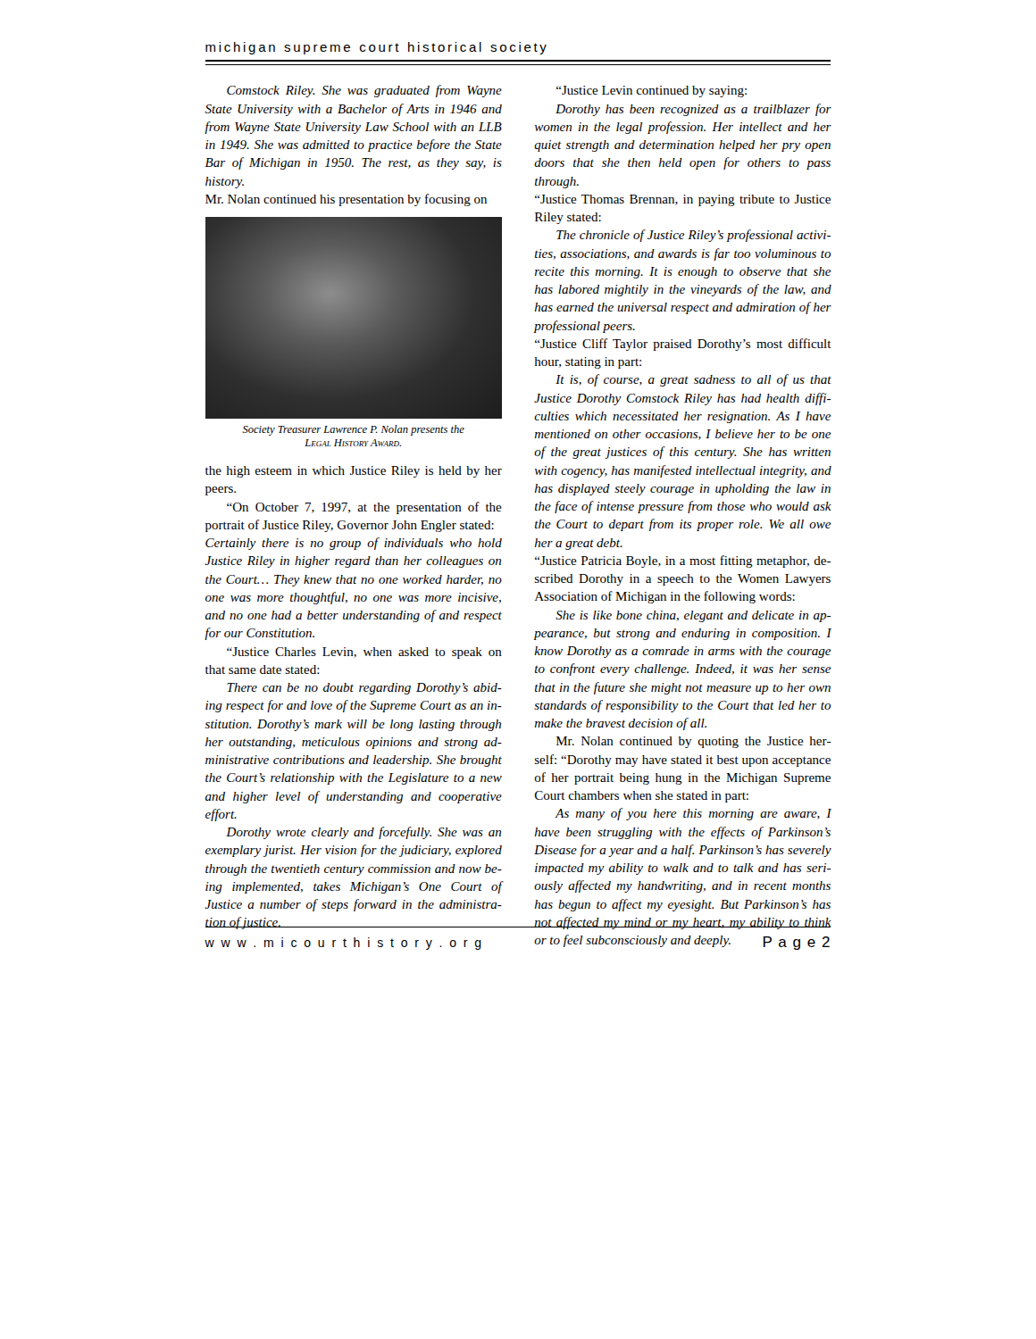michigan supreme court historical society
Comstock Riley. She was graduated from Wayne State University with a Bachelor of Arts in 1946 and from Wayne State University Law School with an LLB in 1949. She was admitted to practice before the State Bar of Michigan in 1950. The rest, as they say, is history.
Mr. Nolan continued his presentation by focusing on
Society Treasurer Lawrence P. Nolan presents the
Legal History Award.
the high esteem in which Justice Riley is held by her peers.
“On October 7, 1997, at the presentation of the portrait of Justice Riley, Governor John Engler stated:
Certainly there is no group of individuals who hold Justice Riley in higher regard than her colleagues on the Court… They knew that no one worked harder, no one was more thoughtful, no one was more incisive, and no one had a better understanding of and respect for our Constitution.
“Justice Charles Levin, when asked to speak on that same date stated:
There can be no doubt regarding Dorothy’s abiding respect for and love of the Supreme Court as an institution. Dorothy’s mark will be long lasting through her outstanding, meticulous opinions and strong administrative contributions and leadership. She brought the Court’s relationship with the Legislature to a new and higher level of understanding and cooperative effort.
Dorothy wrote clearly and forcefully. She was an exemplary jurist. Her vision for the judiciary, explored through the twentieth century commission and now being implemented, takes Michigan’s One Court of Justice a number of steps forward in the administration of justice.
“Justice Levin continued by saying:
Dorothy has been recognized as a trailblazer for women in the legal profession. Her intellect and her quiet strength and determination helped her pry open doors that she then held open for others to pass through.
“Justice Thomas Brennan, in paying tribute to Justice Riley stated:
The chronicle of Justice Riley’s professional activities, associations, and awards is far too voluminous to recite this morning. It is enough to observe that she has labored mightily in the vineyards of the law, and has earned the universal respect and admiration of her professional peers.
“Justice Cliff Taylor praised Dorothy’s most difficult hour, stating in part:
It is, of course, a great sadness to all of us that Justice Dorothy Comstock Riley has had health difficulties which necessitated her resignation. As I have mentioned on other occasions, I believe her to be one of the great justices of this century. She has written with cogency, has manifested intellectual integrity, and has displayed steely courage in upholding the law in the face of intense pressure from those who would ask the Court to depart from its proper role. We all owe her a great debt.
“Justice Patricia Boyle, in a most fitting metaphor, described Dorothy in a speech to the Women Lawyers Association of Michigan in the following words:
She is like bone china, elegant and delicate in appearance, but strong and enduring in composition. I know Dorothy as a comrade in arms with the courage to confront every challenge. Indeed, it was her sense that in the future she might not measure up to her own standards of responsibility to the Court that led her to make the bravest decision of all.
Mr. Nolan continued by quoting the Justice herself: “Dorothy may have stated it best upon acceptance of her portrait being hung in the Michigan Supreme Court chambers when she stated in part:
As many of you here this morning are aware, I have been struggling with the effects of Parkinson’s Disease for a year and a half. Parkinson’s has severely impacted my ability to walk and to talk and has seriously affected my handwriting, and in recent months has begun to affect my eyesight. But Parkinson’s has not affected my mind or my heart, my ability to think or to feel subconsciously and deeply.
w w w . m i c o u r t h i s t o r y . o r g P a g e 2